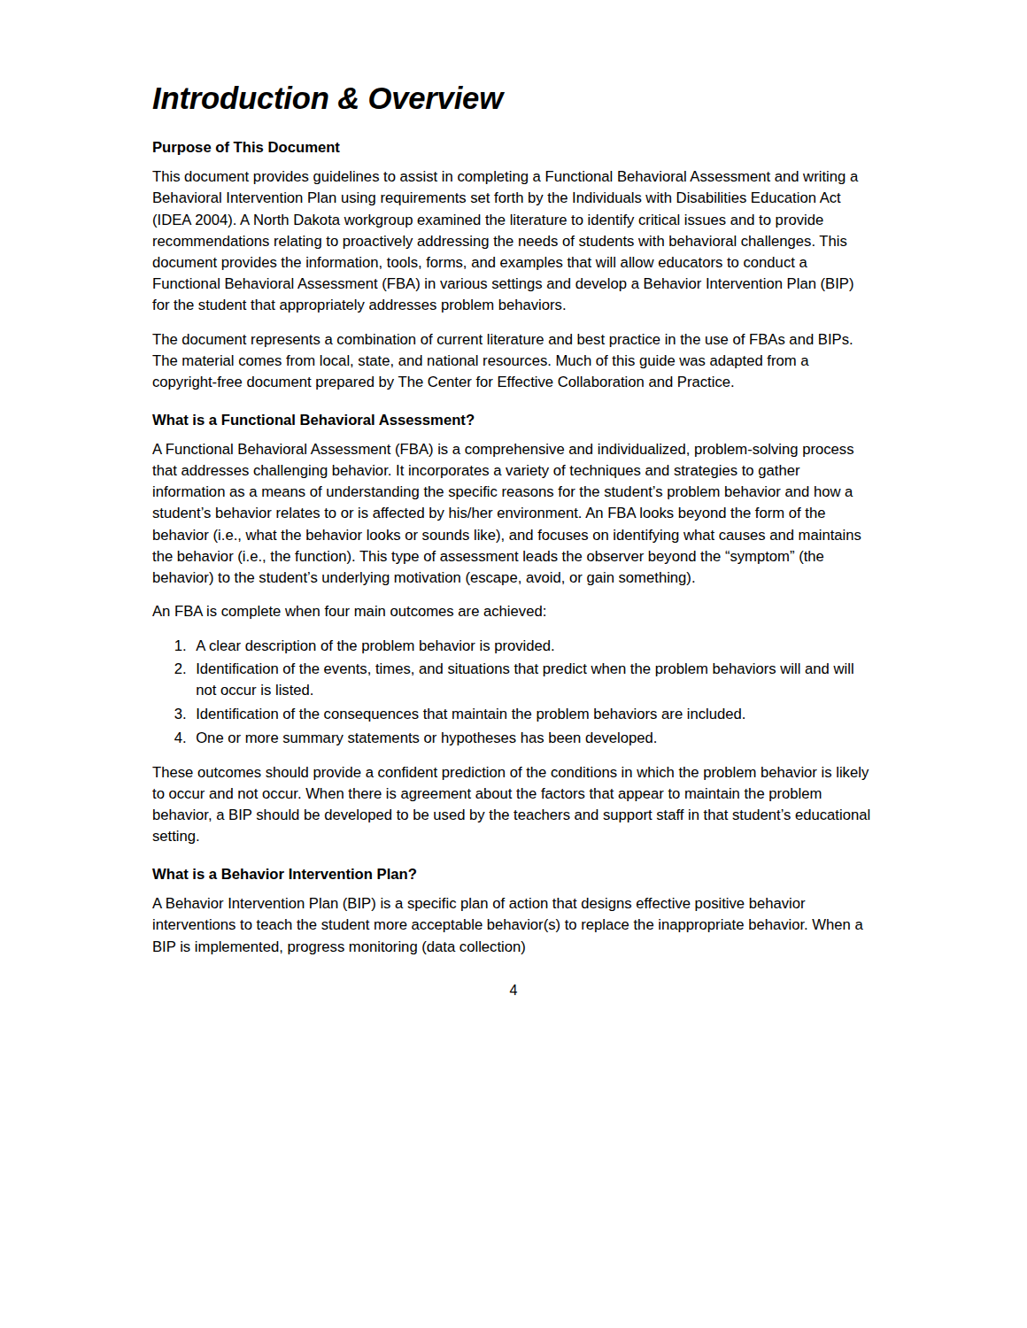Introduction & Overview
Purpose of This Document
This document provides guidelines to assist in completing a Functional Behavioral Assessment and writing a Behavioral Intervention Plan using requirements set forth by the Individuals with Disabilities Education Act (IDEA 2004). A North Dakota workgroup examined the literature to identify critical issues and to provide recommendations relating to proactively addressing the needs of students with behavioral challenges. This document provides the information, tools, forms, and examples that will allow educators to conduct a Functional Behavioral Assessment (FBA) in various settings and develop a Behavior Intervention Plan (BIP) for the student that appropriately addresses problem behaviors.
The document represents a combination of current literature and best practice in the use of FBAs and BIPs. The material comes from local, state, and national resources. Much of this guide was adapted from a copyright-free document prepared by The Center for Effective Collaboration and Practice.
What is a Functional Behavioral Assessment?
A Functional Behavioral Assessment (FBA) is a comprehensive and individualized, problem-solving process that addresses challenging behavior. It incorporates a variety of techniques and strategies to gather information as a means of understanding the specific reasons for the student’s problem behavior and how a student’s behavior relates to or is affected by his/her environment. An FBA looks beyond the form of the behavior (i.e., what the behavior looks or sounds like), and focuses on identifying what causes and maintains the behavior (i.e., the function). This type of assessment leads the observer beyond the “symptom” (the behavior) to the student’s underlying motivation (escape, avoid, or gain something).
An FBA is complete when four main outcomes are achieved:
A clear description of the problem behavior is provided.
Identification of the events, times, and situations that predict when the problem behaviors will and will not occur is listed.
Identification of the consequences that maintain the problem behaviors are included.
One or more summary statements or hypotheses has been developed.
These outcomes should provide a confident prediction of the conditions in which the problem behavior is likely to occur and not occur. When there is agreement about the factors that appear to maintain the problem behavior, a BIP should be developed to be used by the teachers and support staff in that student’s educational setting.
What is a Behavior Intervention Plan?
A Behavior Intervention Plan (BIP) is a specific plan of action that designs effective positive behavior interventions to teach the student more acceptable behavior(s) to replace the inappropriate behavior. When a BIP is implemented, progress monitoring (data collection)
4